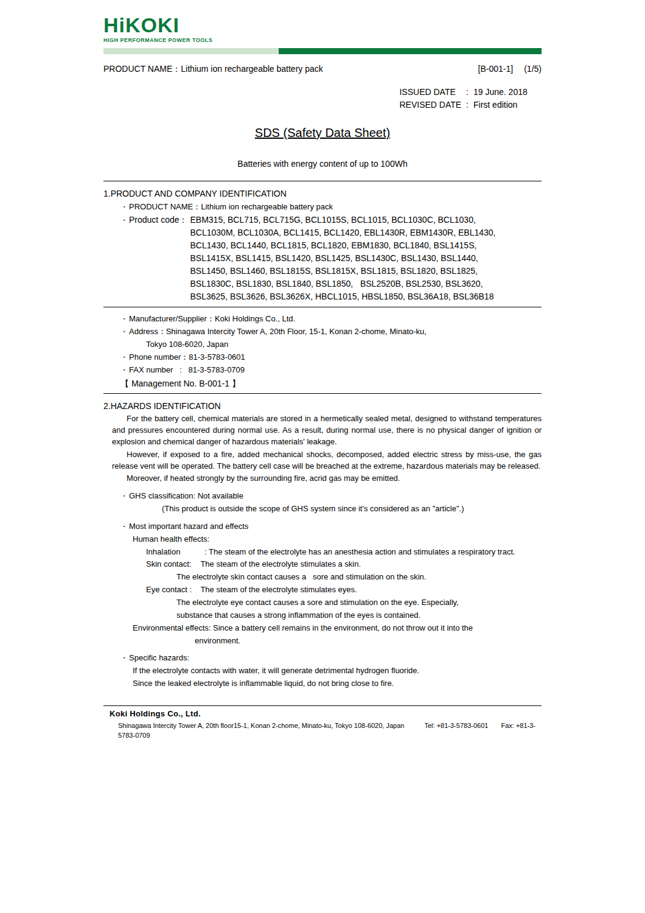HiKOKI
HIGH PERFORMANCE POWER TOOLS
PRODUCT NAME：Lithium ion rechargeable battery pack
[B-001-1](1/5)
| ISSUED DATE | : | 19 June. 2018 |
| REVISED DATE | : | First edition |
SDS (Safety Data Sheet)
Batteries with energy content of up to 100Wh
1.PRODUCT AND COMPANY IDENTIFICATION
・PRODUCT NAME：Lithium ion rechargeable battery pack
| ・ Product code： | EBM315, BCL715, BCL715G, BCL1015S, BCL1015, BCL1030C, BCL1030, BCL1030M, BCL1030A, BCL1415, BCL1420, EBL1430R, EBM1430R, EBL1430, BCL1430, BCL1440, BCL1815, BCL1820, EBM1830, BCL1840, BSL1415S, BSL1415X, BSL1415, BSL1420, BSL1425, BSL1430C, BSL1430, BSL1440, BSL1450, BSL1460, BSL1815S, BSL1815X, BSL1815, BSL1820, BSL1825, BSL1830C, BSL1830, BSL1840, BSL1850, BSL2520B, BSL2530, BSL3620, BSL3625, BSL3626, BSL3626X, HBCL1015, HBSL1850, BSL36A18, BSL36B18 |
・Manufacturer/Supplier：Koki Holdings Co., Ltd.
・Address：Shinagawa Intercity Tower A, 20th Floor, 15-1, Konan 2-chome, Minato-ku,
Tokyo 108-6020, Japan
・Phone number：81-3-5783-0601
・FAX number : 81-3-5783-0709
【 Management No. B-001-1 】
2.HAZARDS IDENTIFICATION
For the battery cell, chemical materials are stored in a hermetically sealed metal, designed to withstand temperatures and pressures encountered during normal use. As a result, during normal use, there is no physical danger of ignition or explosion and chemical danger of hazardous materials' leakage.
However, if exposed to a fire, added mechanical shocks, decomposed, added electric stress by miss-use, the gas release vent will be operated. The battery cell case will be breached at the extreme, hazardous materials may be released.
Moreover, if heated strongly by the surrounding fire, acrid gas may be emitted.
・GHS classification: Not available
(This product is outside the scope of GHS system since it's considered as an "article".)
・Most important hazard and effects
Human health effects:
Inhalation: The steam of the electrolyte has an anesthesia action and stimulates a respiratory tract.
Skin contact: The steam of the electrolyte stimulates a skin.
The electrolyte skin contact causes a sore and stimulation on the skin.
Eye contact : The steam of the electrolyte stimulates eyes.
The electrolyte eye contact causes a sore and stimulation on the eye. Especially,
substance that causes a strong inflammation of the eyes is contained.
Environmental effects: Since a battery cell remains in the environment, do not throw out it into the
environment.
・Specific hazards:
If the electrolyte contacts with water, it will generate detrimental hydrogen fluoride.
Since the leaked electrolyte is inflammable liquid, do not bring close to fire.
Koki Holdings Co., Ltd.
Shinagawa Intercity Tower A, 20th floor15-1, Konan 2-chome, Minato-ku, Tokyo 108-6020, Japan Tel: +81-3-5783-0601 Fax: +81-3-5783-0709